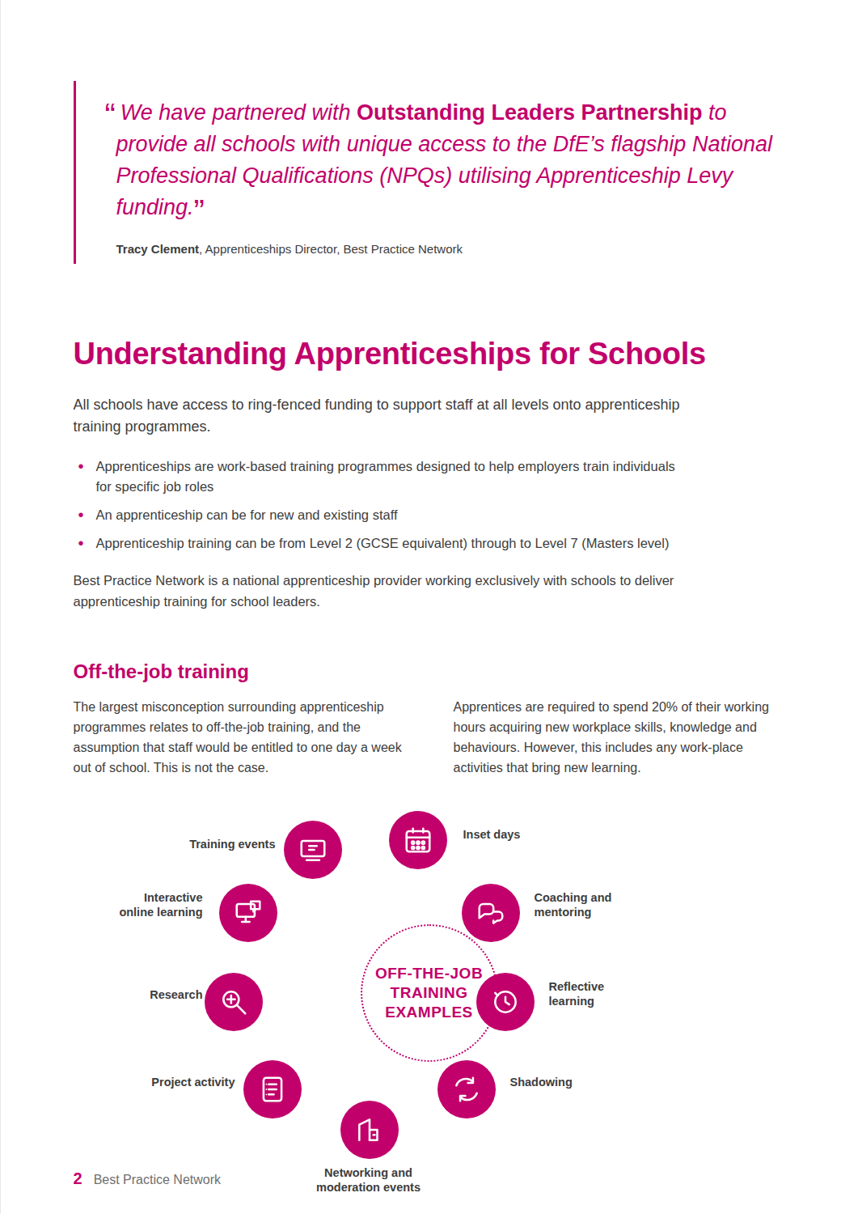“We have partnered with Outstanding Leaders Partnership to provide all schools with unique access to the DfE’s flagship National Professional Qualifications (NPQs) utilising Apprenticeship Levy funding.”
Tracy Clement, Apprenticeships Director, Best Practice Network
Understanding Apprenticeships for Schools
All schools have access to ring-fenced funding to support staff at all levels onto apprenticeship training programmes.
Apprenticeships are work-based training programmes designed to help employers train individuals for specific job roles
An apprenticeship can be for new and existing staff
Apprenticeship training can be from Level 2 (GCSE equivalent) through to Level 7 (Masters level)
Best Practice Network is a national apprenticeship provider working exclusively with schools to deliver apprenticeship training for school leaders.
Off-the-job training
The largest misconception surrounding apprenticeship programmes relates to off-the-job training, and the assumption that staff would be entitled to one day a week out of school. This is not the case.
Apprentices are required to spend 20% of their working hours acquiring new workplace skills, knowledge and behaviours. However, this includes any work-place activities that bring new learning.
OFF-THE-JOB
TRAINING
EXAMPLES
Training events
Inset days
Interactive
online learning
Coaching and
mentoring
Research
Reflective
learning
Project activity
Shadowing
Networking and
moderation events
2 Best Practice Network